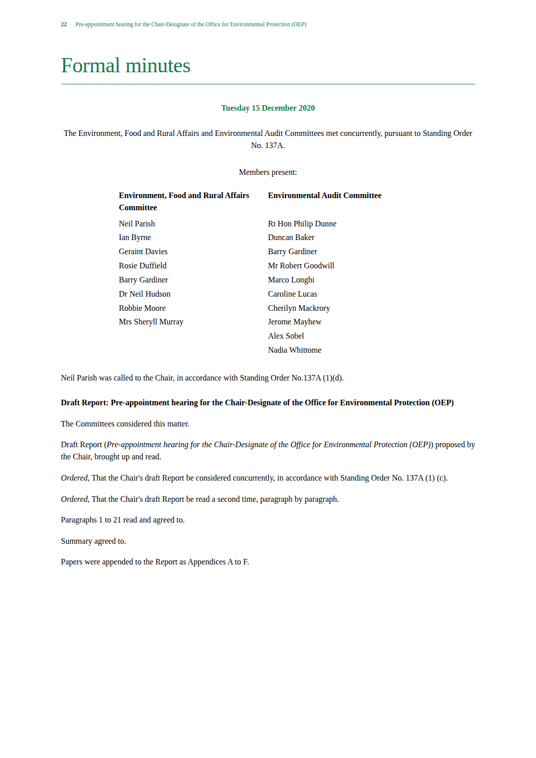22 Pre-appointment hearing for the Chair-Designate of the Office for Environmental Protection (OEP)
Formal minutes
Tuesday 15 December 2020
The Environment, Food and Rural Affairs and Environmental Audit Committees met concurrently, pursuant to Standing Order No. 137A.
Members present:
| Environment, Food and Rural Affairs Committee | Environmental Audit Committee |
| --- | --- |
| Neil Parish | Rt Hon Philip Dunne |
| Ian Byrne | Duncan Baker |
| Geraint Davies | Barry Gardiner |
| Rosie Duffield | Mr Robert Goodwill |
| Barry Gardiner | Marco Longhi |
| Dr Neil Hudson | Caroline Lucas |
| Robbie Moore | Cherilyn Mackrory |
| Mrs Sheryll Murray | Jerome Mayhew |
| | Alex Sobel |
| | Nadia Whittome |
Neil Parish was called to the Chair, in accordance with Standing Order No.137A (1)(d).
Draft Report: Pre-appointment hearing for the Chair-Designate of the Office for Environmental Protection (OEP)
The Committees considered this matter.
Draft Report (Pre-appointment hearing for the Chair-Designate of the Office for Environmental Protection (OEP)) proposed by the Chair, brought up and read.
Ordered, That the Chair's draft Report be considered concurrently, in accordance with Standing Order No. 137A (1) (c).
Ordered, That the Chair's draft Report be read a second time, paragraph by paragraph.
Paragraphs 1 to 21 read and agreed to.
Summary agreed to.
Papers were appended to the Report as Appendices A to F.